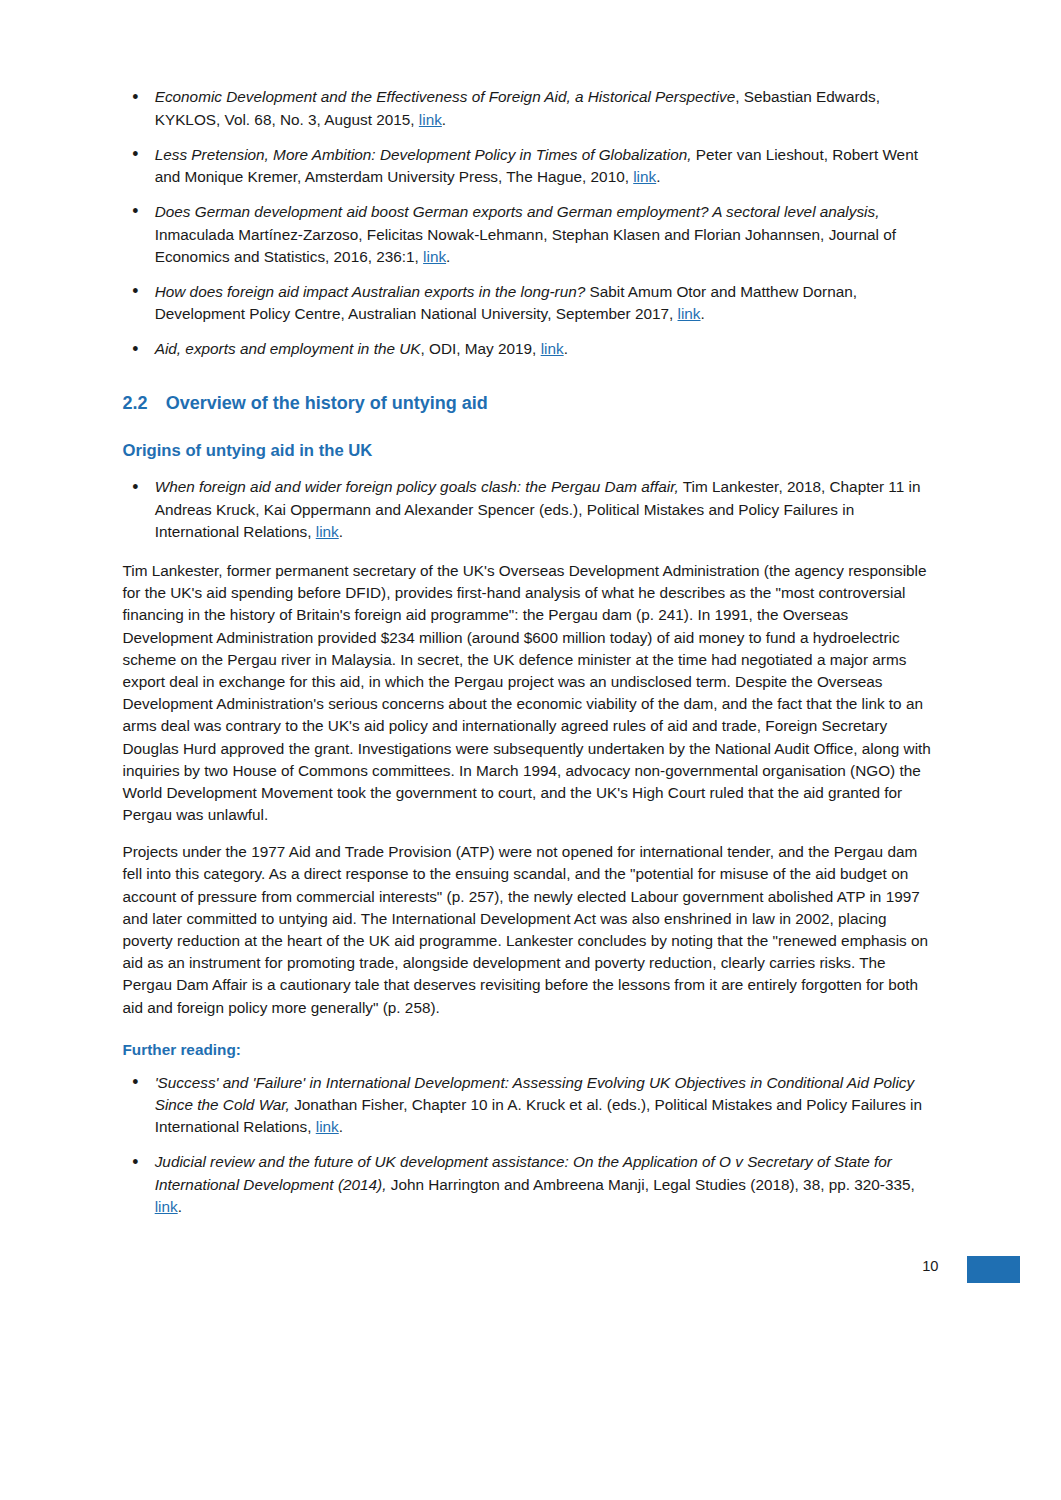Economic Development and the Effectiveness of Foreign Aid, a Historical Perspective, Sebastian Edwards, KYKLOS, Vol. 68, No. 3, August 2015, link.
Less Pretension, More Ambition: Development Policy in Times of Globalization, Peter van Lieshout, Robert Went and Monique Kremer, Amsterdam University Press, The Hague, 2010, link.
Does German development aid boost German exports and German employment? A sectoral level analysis, Inmaculada Martínez-Zarzoso, Felicitas Nowak-Lehmann, Stephan Klasen and Florian Johannsen, Journal of Economics and Statistics, 2016, 236:1, link.
How does foreign aid impact Australian exports in the long-run? Sabit Amum Otor and Matthew Dornan, Development Policy Centre, Australian National University, September 2017, link.
Aid, exports and employment in the UK, ODI, May 2019, link.
2.2 Overview of the history of untying aid
Origins of untying aid in the UK
When foreign aid and wider foreign policy goals clash: the Pergau Dam affair, Tim Lankester, 2018, Chapter 11 in Andreas Kruck, Kai Oppermann and Alexander Spencer (eds.), Political Mistakes and Policy Failures in International Relations, link.
Tim Lankester, former permanent secretary of the UK's Overseas Development Administration (the agency responsible for the UK's aid spending before DFID), provides first-hand analysis of what he describes as the "most controversial financing in the history of Britain's foreign aid programme": the Pergau dam (p. 241). In 1991, the Overseas Development Administration provided $234 million (around $600 million today) of aid money to fund a hydroelectric scheme on the Pergau river in Malaysia. In secret, the UK defence minister at the time had negotiated a major arms export deal in exchange for this aid, in which the Pergau project was an undisclosed term. Despite the Overseas Development Administration's serious concerns about the economic viability of the dam, and the fact that the link to an arms deal was contrary to the UK's aid policy and internationally agreed rules of aid and trade, Foreign Secretary Douglas Hurd approved the grant. Investigations were subsequently undertaken by the National Audit Office, along with inquiries by two House of Commons committees. In March 1994, advocacy non-governmental organisation (NGO) the World Development Movement took the government to court, and the UK's High Court ruled that the aid granted for Pergau was unlawful.
Projects under the 1977 Aid and Trade Provision (ATP) were not opened for international tender, and the Pergau dam fell into this category. As a direct response to the ensuing scandal, and the "potential for misuse of the aid budget on account of pressure from commercial interests" (p. 257), the newly elected Labour government abolished ATP in 1997 and later committed to untying aid. The International Development Act was also enshrined in law in 2002, placing poverty reduction at the heart of the UK aid programme. Lankester concludes by noting that the "renewed emphasis on aid as an instrument for promoting trade, alongside development and poverty reduction, clearly carries risks. The Pergau Dam Affair is a cautionary tale that deserves revisiting before the lessons from it are entirely forgotten for both aid and foreign policy more generally" (p. 258).
Further reading:
'Success' and 'Failure' in International Development: Assessing Evolving UK Objectives in Conditional Aid Policy Since the Cold War, Jonathan Fisher, Chapter 10 in A. Kruck et al. (eds.), Political Mistakes and Policy Failures in International Relations, link.
Judicial review and the future of UK development assistance: On the Application of O v Secretary of State for International Development (2014), John Harrington and Ambreena Manji, Legal Studies (2018), 38, pp. 320-335, link.
10